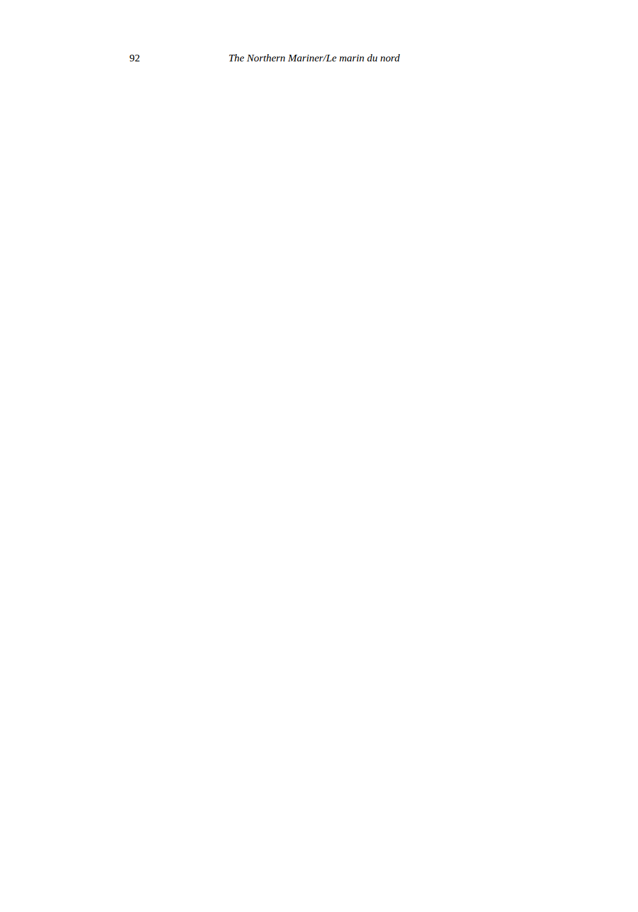92 The Northern Mariner/Le marin du nord